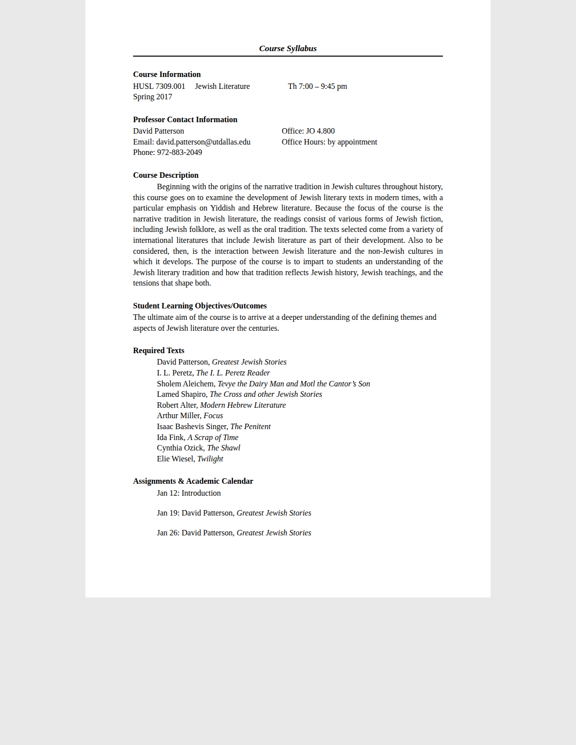Course Syllabus
Course Information
HUSL 7309.001 Jewish Literature Th 7:00 – 9:45 pm
Spring 2017
Professor Contact Information
David Patterson
Office: JO 4.800
Email: david.patterson@utdallas.edu
Office Hours: by appointment
Phone: 972-883-2049
Course Description
Beginning with the origins of the narrative tradition in Jewish cultures throughout history, this course goes on to examine the development of Jewish literary texts in modern times, with a particular emphasis on Yiddish and Hebrew literature. Because the focus of the course is the narrative tradition in Jewish literature, the readings consist of various forms of Jewish fiction, including Jewish folklore, as well as the oral tradition. The texts selected come from a variety of international literatures that include Jewish literature as part of their development. Also to be considered, then, is the interaction between Jewish literature and the non-Jewish cultures in which it develops. The purpose of the course is to impart to students an understanding of the Jewish literary tradition and how that tradition reflects Jewish history, Jewish teachings, and the tensions that shape both.
Student Learning Objectives/Outcomes
The ultimate aim of the course is to arrive at a deeper understanding of the defining themes and aspects of Jewish literature over the centuries.
Required Texts
David Patterson, Greatest Jewish Stories
I. L. Peretz, The I. L. Peretz Reader
Sholem Aleichem, Tevye the Dairy Man and Motl the Cantor’s Son
Lamed Shapiro, The Cross and other Jewish Stories
Robert Alter, Modern Hebrew Literature
Arthur Miller, Focus
Isaac Bashevis Singer, The Penitent
Ida Fink, A Scrap of Time
Cynthia Ozick, The Shawl
Elie Wiesel, Twilight
Assignments & Academic Calendar
Jan 12: Introduction
Jan 19: David Patterson, Greatest Jewish Stories
Jan 26: David Patterson, Greatest Jewish Stories